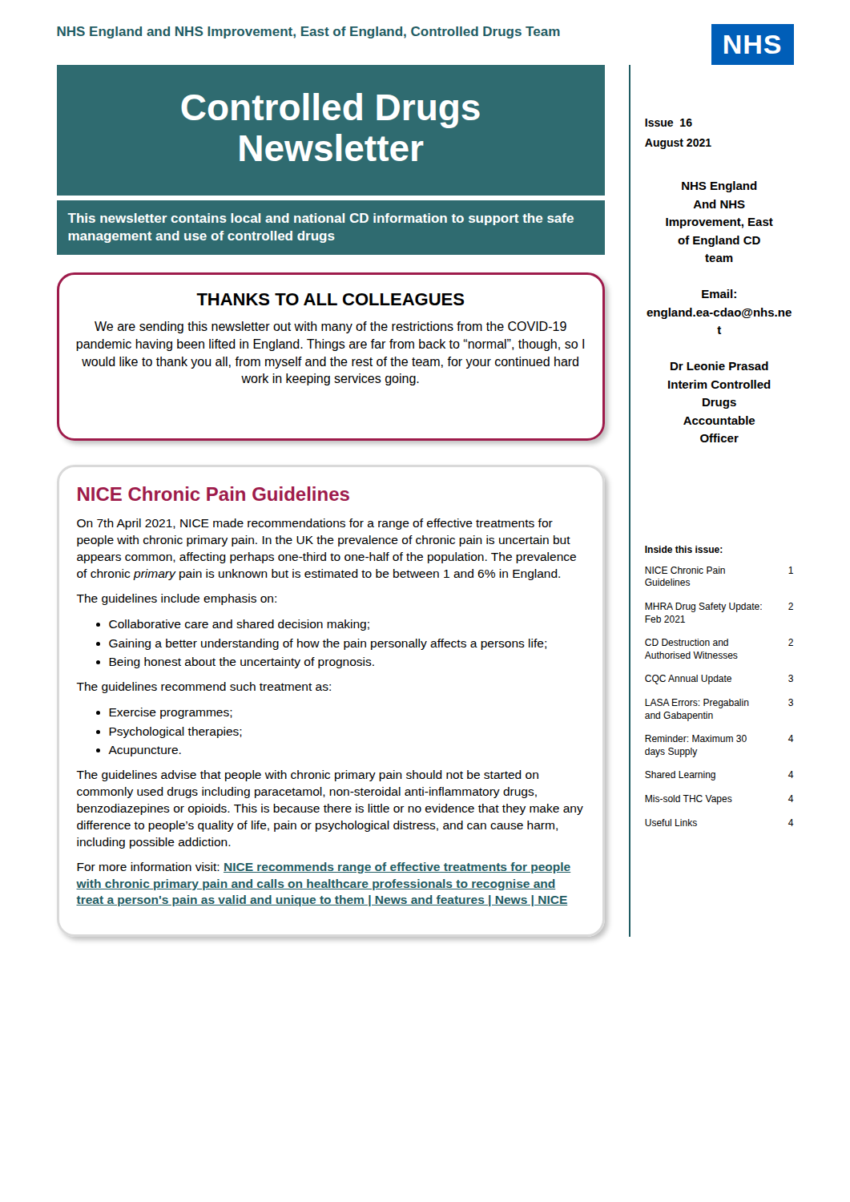NHS England and NHS Improvement, East of England, Controlled Drugs Team
NHS
Controlled Drugs
Newsletter
This newsletter contains local and national CD information to support the safe management and use of controlled drugs
THANKS TO ALL COLLEAGUES
We are sending this newsletter out with many of the restrictions from the COVID-19 pandemic having been lifted in England. Things are far from back to “normal”, though, so I would like to thank you all, from myself and the rest of the team, for your continued hard work in keeping services going.
NICE Chronic Pain Guidelines
On 7th April 2021, NICE made recommendations for a range of effective treatments for people with chronic primary pain. In the UK the prevalence of chronic pain is uncertain but appears common, affecting perhaps one-third to one-half of the population. The prevalence of chronic primary pain is unknown but is estimated to be between 1 and 6% in England.
The guidelines include emphasis on:
Collaborative care and shared decision making;
Gaining a better understanding of how the pain personally affects a persons life;
Being honest about the uncertainty of prognosis.
The guidelines recommend such treatment as:
Exercise programmes;
Psychological therapies;
Acupuncture.
The guidelines advise that people with chronic primary pain should not be started on commonly used drugs including paracetamol, non-steroidal anti-inflammatory drugs, benzodiazepines or opioids. This is because there is little or no evidence that they make any difference to people’s quality of life, pain or psychological distress, and can cause harm, including possible addiction.
For more information visit: NICE recommends range of effective treatments for people with chronic primary pain and calls on healthcare professionals to recognise and treat a person's pain as valid and unique to them | News and features | News | NICE
Issue 16
August 2021
NHS England
And NHS
Improvement, East
of England CD
team
Email:
england.ea-cdao@nhs.net
Dr Leonie Prasad
Interim Controlled
Drugs
Accountable
Officer
Inside this issue:
NICE Chronic Pain Guidelines 1
MHRA Drug Safety Update: Feb 20212
CD Destruction and Authorised Witnesses 2
CQC Annual Update 3
LASA Errors: Pregabalin and Gabapentin 3
Reminder: Maximum 30 days Supply 4
Shared Learning 4
Mis-sold THC Vapes 4
Useful Links 4